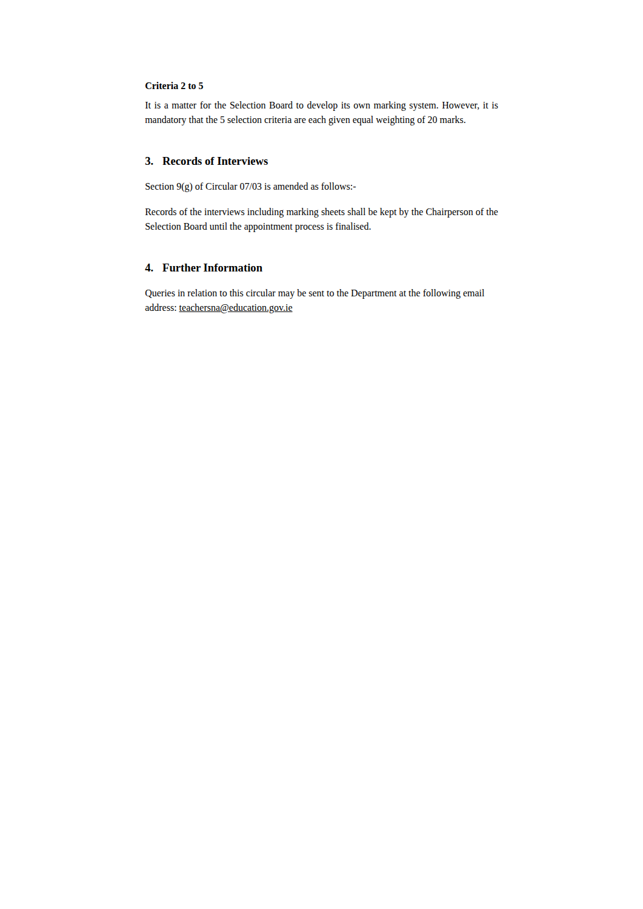Criteria 2 to 5
It is a matter for the Selection Board to develop its own marking system. However, it is mandatory that the 5 selection criteria are each given equal weighting of 20 marks.
3. Records of Interviews
Section 9(g) of Circular 07/03 is amended as follows:-
Records of the interviews including marking sheets shall be kept by the Chairperson of the Selection Board until the appointment process is finalised.
4. Further Information
Queries in relation to this circular may be sent to the Department at the following email address: teachersna@education.gov.ie